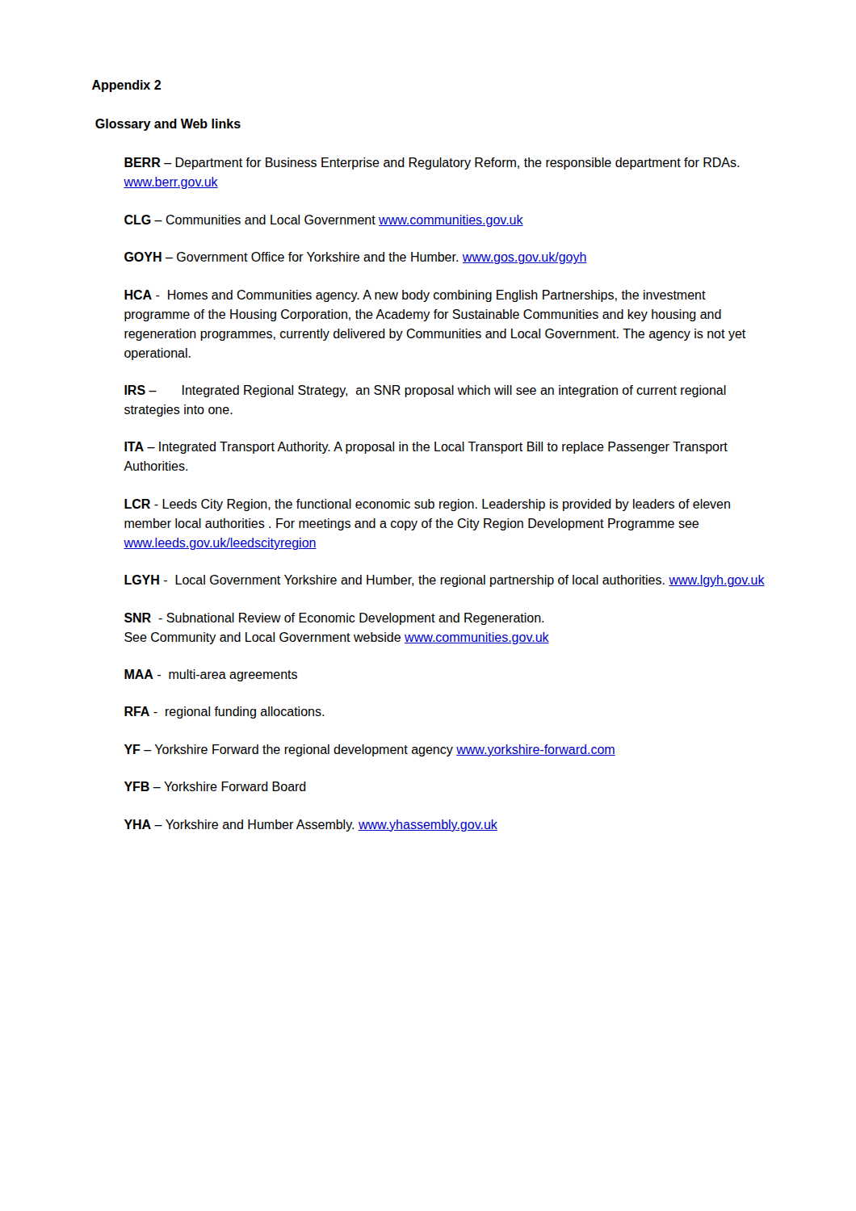Appendix 2
Glossary and Web links
BERR – Department for Business Enterprise and Regulatory Reform, the responsible department for RDAs. www.berr.gov.uk
CLG – Communities and Local Government www.communities.gov.uk
GOYH – Government Office for Yorkshire and the Humber. www.gos.gov.uk/goyh
HCA - Homes and Communities agency. A new body combining English Partnerships, the investment programme of the Housing Corporation, the Academy for Sustainable Communities and key housing and regeneration programmes, currently delivered by Communities and Local Government. The agency is not yet operational.
IRS – Integrated Regional Strategy, an SNR proposal which will see an integration of current regional strategies into one.
ITA – Integrated Transport Authority. A proposal in the Local Transport Bill to replace Passenger Transport Authorities.
LCR - Leeds City Region, the functional economic sub region. Leadership is provided by leaders of eleven member local authorities . For meetings and a copy of the City Region Development Programme see www.leeds.gov.uk/leedscityregion
LGYH - Local Government Yorkshire and Humber, the regional partnership of local authorities. www.lgyh.gov.uk
SNR - Subnational Review of Economic Development and Regeneration.
See Community and Local Government webside www.communities.gov.uk
MAA - multi-area agreements
RFA - regional funding allocations.
YF – Yorkshire Forward the regional development agency www.yorkshire-forward.com
YFB – Yorkshire Forward Board
YHA – Yorkshire and Humber Assembly. www.yhassembly.gov.uk